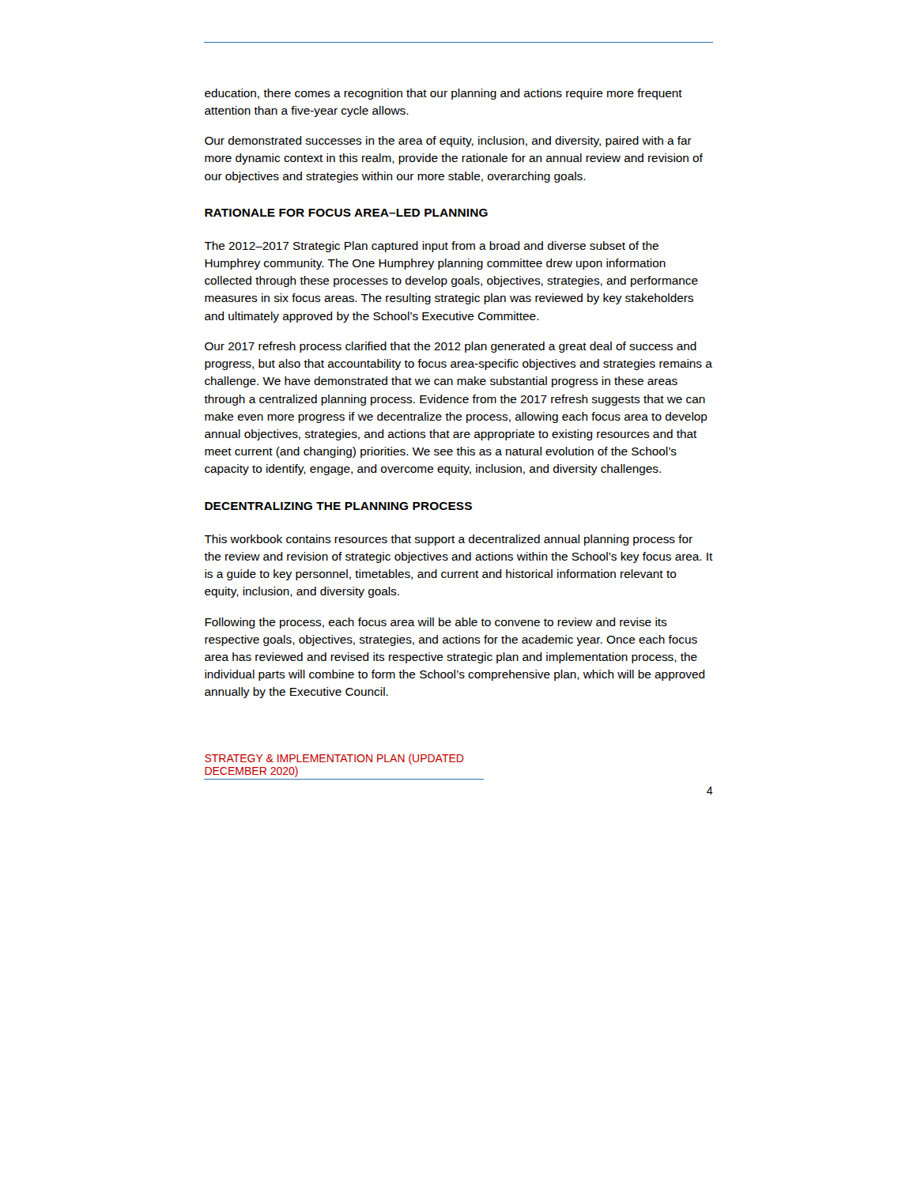education, there comes a recognition that our planning and actions require more frequent attention than a five-year cycle allows.
Our demonstrated successes in the area of equity, inclusion, and diversity, paired with a far more dynamic context in this realm, provide the rationale for an annual review and revision of our objectives and strategies within our more stable, overarching goals.
RATIONALE FOR FOCUS AREA–LED PLANNING
The 2012–2017 Strategic Plan captured input from a broad and diverse subset of the Humphrey community. The One Humphrey planning committee drew upon information collected through these processes to develop goals, objectives, strategies, and performance measures in six focus areas. The resulting strategic plan was reviewed by key stakeholders and ultimately approved by the School’s Executive Committee.
Our 2017 refresh process clarified that the 2012 plan generated a great deal of success and progress, but also that accountability to focus area-specific objectives and strategies remains a challenge. We have demonstrated that we can make substantial progress in these areas through a centralized planning process. Evidence from the 2017 refresh suggests that we can make even more progress if we decentralize the process, allowing each focus area to develop annual objectives, strategies, and actions that are appropriate to existing resources and that meet current (and changing) priorities. We see this as a natural evolution of the School’s capacity to identify, engage, and overcome equity, inclusion, and diversity challenges.
DECENTRALIZING THE PLANNING PROCESS
This workbook contains resources that support a decentralized annual planning process for the review and revision of strategic objectives and actions within the School’s key focus area. It is a guide to key personnel, timetables, and current and historical information relevant to equity, inclusion, and diversity goals.
Following the process, each focus area will be able to convene to review and revise its respective goals, objectives, strategies, and actions for the academic year. Once each focus area has reviewed and revised its respective strategic plan and implementation process, the individual parts will combine to form the School’s comprehensive plan, which will be approved annually by the Executive Council.
STRATEGY & IMPLEMENTATION PLAN (UPDATED DECEMBER 2020)
4